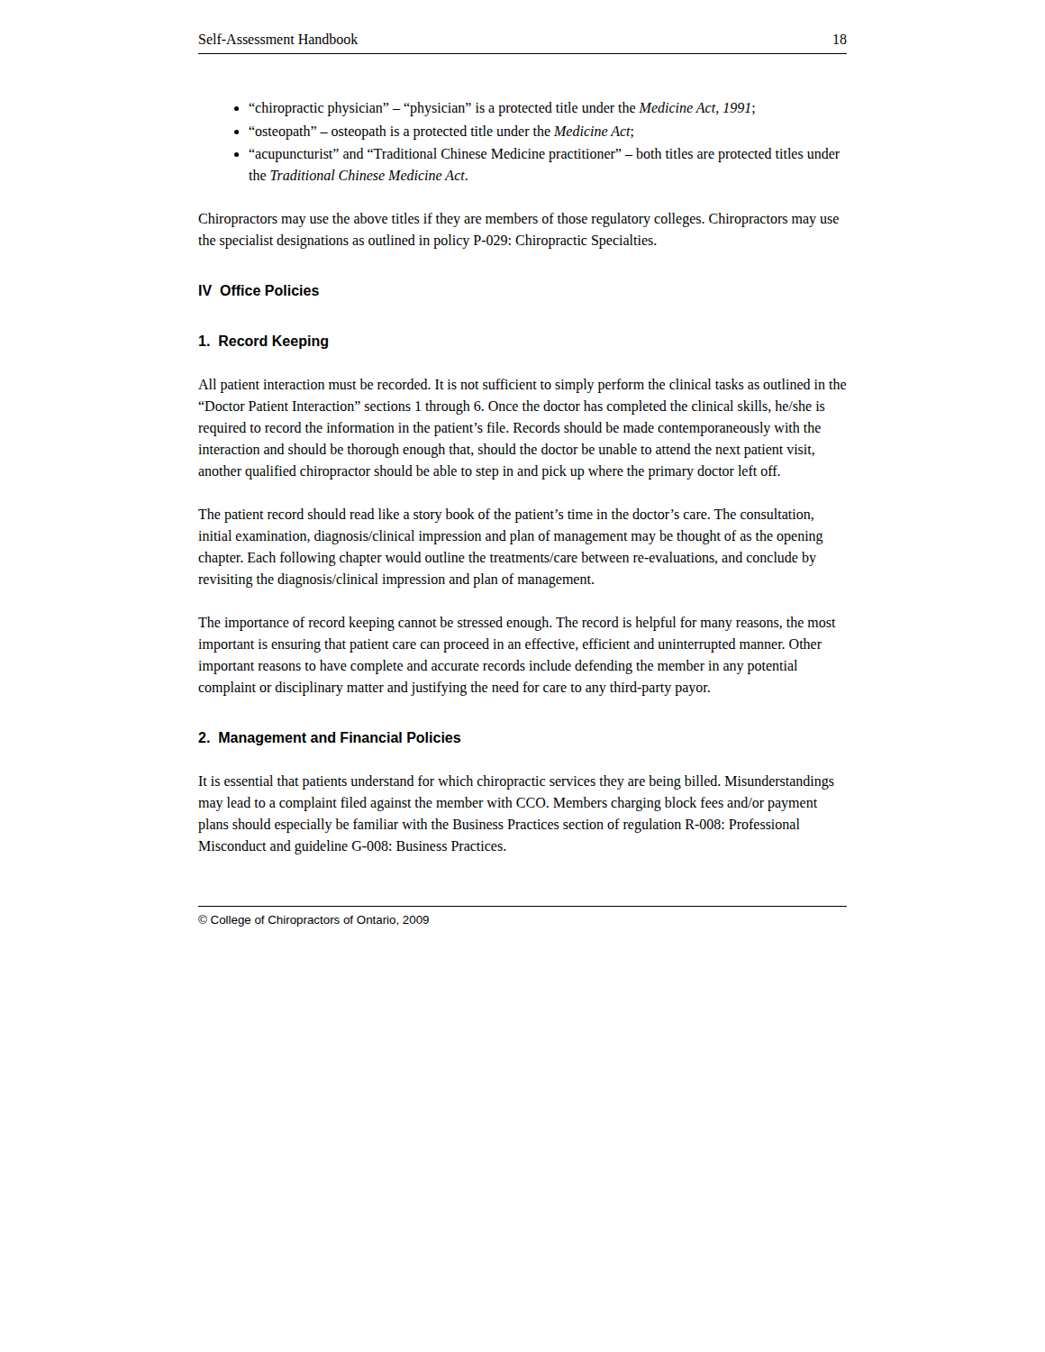Self-Assessment Handbook 18
“chiropractic physician” – “physician” is a protected title under the Medicine Act, 1991;
“osteopath” – osteopath is a protected title under the Medicine Act;
“acupuncturist” and “Traditional Chinese Medicine practitioner” – both titles are protected titles under the Traditional Chinese Medicine Act.
Chiropractors may use the above titles if they are members of those regulatory colleges. Chiropractors may use the specialist designations as outlined in policy P-029: Chiropractic Specialties.
IV Office Policies
1. Record Keeping
All patient interaction must be recorded. It is not sufficient to simply perform the clinical tasks as outlined in the “Doctor Patient Interaction” sections 1 through 6. Once the doctor has completed the clinical skills, he/she is required to record the information in the patient’s file. Records should be made contemporaneously with the interaction and should be thorough enough that, should the doctor be unable to attend the next patient visit, another qualified chiropractor should be able to step in and pick up where the primary doctor left off.
The patient record should read like a story book of the patient’s time in the doctor’s care. The consultation, initial examination, diagnosis/clinical impression and plan of management may be thought of as the opening chapter. Each following chapter would outline the treatments/care between re-evaluations, and conclude by revisiting the diagnosis/clinical impression and plan of management.
The importance of record keeping cannot be stressed enough. The record is helpful for many reasons, the most important is ensuring that patient care can proceed in an effective, efficient and uninterrupted manner. Other important reasons to have complete and accurate records include defending the member in any potential complaint or disciplinary matter and justifying the need for care to any third-party payor.
2. Management and Financial Policies
It is essential that patients understand for which chiropractic services they are being billed. Misunderstandings may lead to a complaint filed against the member with CCO. Members charging block fees and/or payment plans should especially be familiar with the Business Practices section of regulation R-008: Professional Misconduct and guideline G-008: Business Practices.
© College of Chiropractors of Ontario, 2009